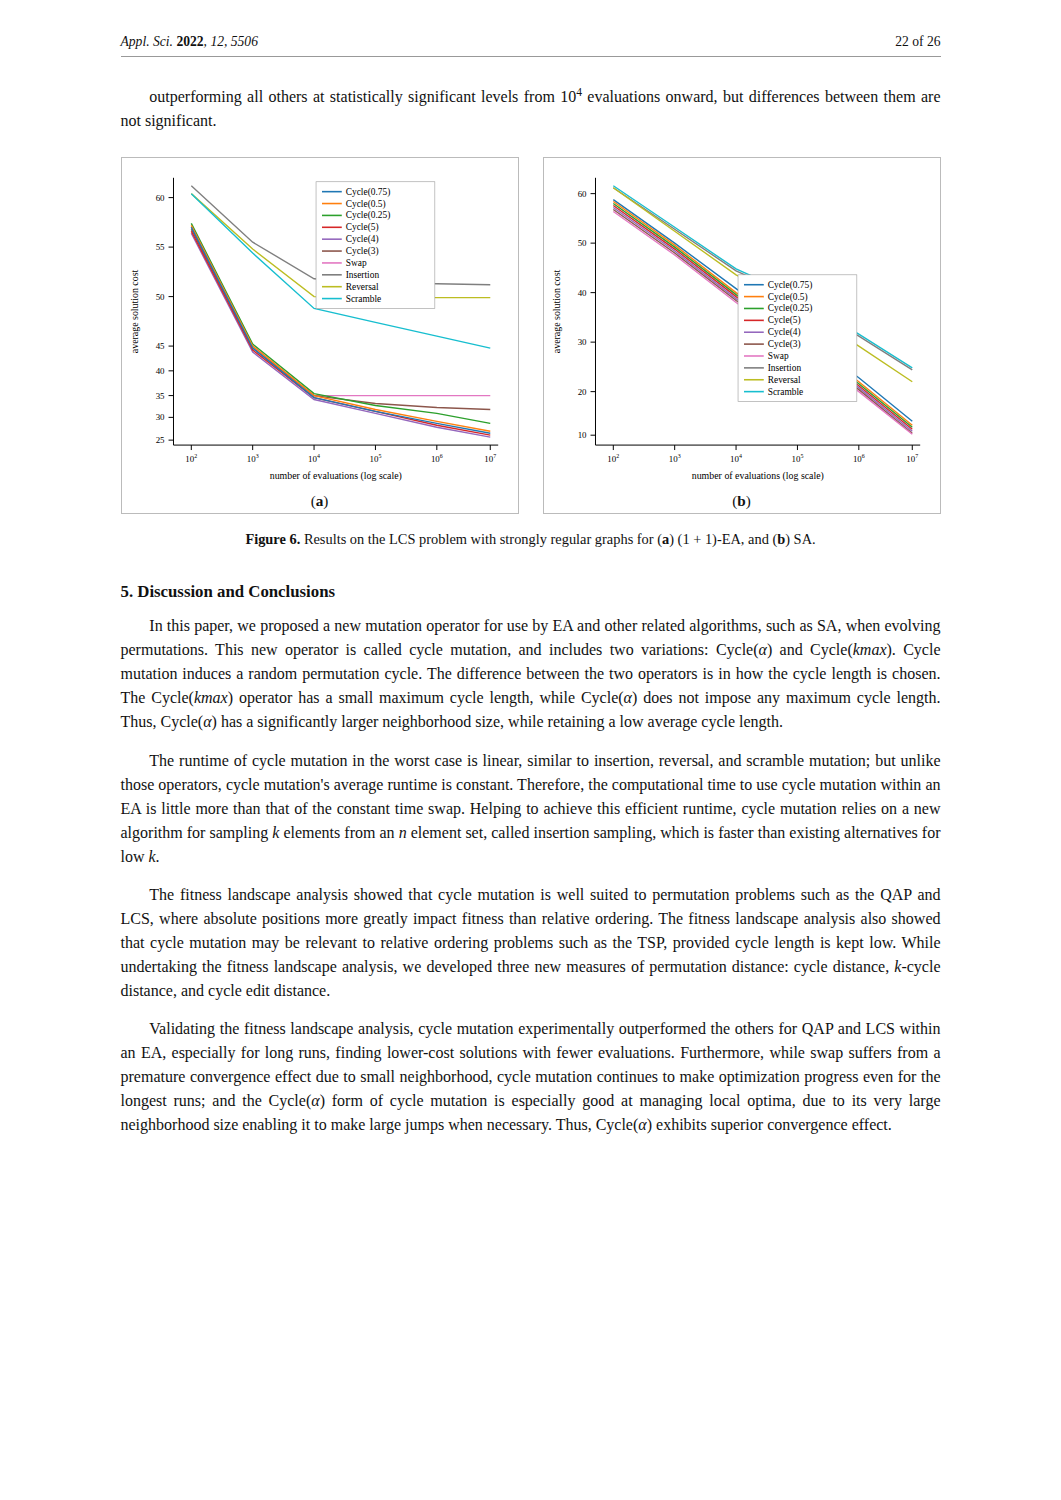Appl. Sci. 2022, 12, 5506
22 of 26
outperforming all others at statistically significant levels from 104 evaluations onward, but differences between them are not significant.
60 55 50 45 40 35 30 25 102 103 104 105 106 107 number of evaluations (log scale) average solution cost Cycle(0.75) Cycle(0.5) Cycle(0.25) Cycle(5) Cycle(4) Cycle(3) Swap Insertion Reversal Scramble
(a)
60 50 40 30 20 10 102 103 104 105 106 107 number of evaluations (log scale) average solution cost Cycle(0.75) Cycle(0.5) Cycle(0.25) Cycle(5) Cycle(4) Cycle(3) Swap Insertion Reversal Scramble
(b)
Figure 6. Results on the LCS problem with strongly regular graphs for (a) (1 + 1)-EA, and (b) SA.
5. Discussion and Conclusions
In this paper, we proposed a new mutation operator for use by EA and other related algorithms, such as SA, when evolving permutations. This new operator is called cycle mutation, and includes two variations: Cycle(α) and Cycle(kmax). Cycle mutation induces a random permutation cycle. The difference between the two operators is in how the cycle length is chosen. The Cycle(kmax) operator has a small maximum cycle length, while Cycle(α) does not impose any maximum cycle length. Thus, Cycle(α) has a significantly larger neighborhood size, while retaining a low average cycle length.
The runtime of cycle mutation in the worst case is linear, similar to insertion, reversal, and scramble mutation; but unlike those operators, cycle mutation's average runtime is constant. Therefore, the computational time to use cycle mutation within an EA is little more than that of the constant time swap. Helping to achieve this efficient runtime, cycle mutation relies on a new algorithm for sampling k elements from an n element set, called insertion sampling, which is faster than existing alternatives for low k.
The fitness landscape analysis showed that cycle mutation is well suited to permutation problems such as the QAP and LCS, where absolute positions more greatly impact fitness than relative ordering. The fitness landscape analysis also showed that cycle mutation may be relevant to relative ordering problems such as the TSP, provided cycle length is kept low. While undertaking the fitness landscape analysis, we developed three new measures of permutation distance: cycle distance, k-cycle distance, and cycle edit distance.
Validating the fitness landscape analysis, cycle mutation experimentally outperformed the others for QAP and LCS within an EA, especially for long runs, finding lower-cost solutions with fewer evaluations. Furthermore, while swap suffers from a premature convergence effect due to small neighborhood, cycle mutation continues to make optimization progress even for the longest runs; and the Cycle(α) form of cycle mutation is especially good at managing local optima, due to its very large neighborhood size enabling it to make large jumps when necessary. Thus, Cycle(α) exhibits superior convergence effect.